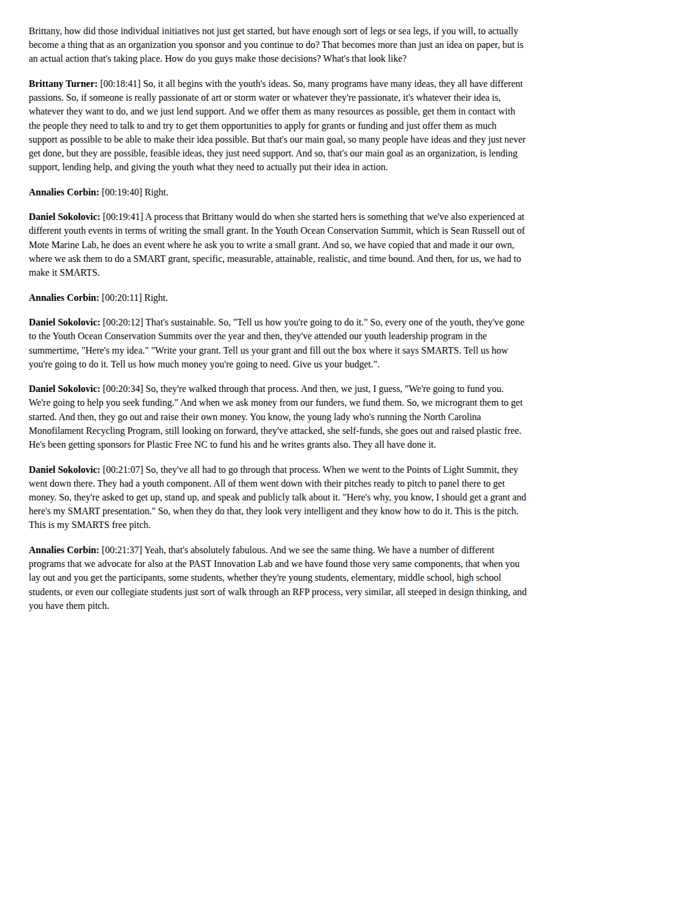Brittany, how did those individual initiatives not just get started, but have enough sort of legs or sea legs, if you will, to actually become a thing that as an organization you sponsor and you continue to do? That becomes more than just an idea on paper, but is an actual action that's taking place. How do you guys make those decisions? What's that look like?
Brittany Turner: [00:18:41] So, it all begins with the youth's ideas. So, many programs have many ideas, they all have different passions. So, if someone is really passionate of art or storm water or whatever they're passionate, it's whatever their idea is, whatever they want to do, and we just lend support. And we offer them as many resources as possible, get them in contact with the people they need to talk to and try to get them opportunities to apply for grants or funding and just offer them as much support as possible to be able to make their idea possible. But that's our main goal, so many people have ideas and they just never get done, but they are possible, feasible ideas, they just need support. And so, that's our main goal as an organization, is lending support, lending help, and giving the youth what they need to actually put their idea in action.
Annalies Corbin: [00:19:40] Right.
Daniel Sokolovic: [00:19:41] A process that Brittany would do when she started hers is something that we've also experienced at different youth events in terms of writing the small grant. In the Youth Ocean Conservation Summit, which is Sean Russell out of Mote Marine Lab, he does an event where he ask you to write a small grant. And so, we have copied that and made it our own, where we ask them to do a SMART grant, specific, measurable, attainable, realistic, and time bound. And then, for us, we had to make it SMARTS.
Annalies Corbin: [00:20:11] Right.
Daniel Sokolovic: [00:20:12] That's sustainable. So, "Tell us how you're going to do it." So, every one of the youth, they've gone to the Youth Ocean Conservation Summits over the year and then, they've attended our youth leadership program in the summertime, "Here's my idea." "Write your grant. Tell us your grant and fill out the box where it says SMARTS. Tell us how you're going to do it. Tell us how much money you're going to need. Give us your budget.".
Daniel Sokolovic: [00:20:34] So, they're walked through that process. And then, we just, I guess, "We're going to fund you. We're going to help you seek funding." And when we ask money from our funders, we fund them. So, we microgrant them to get started. And then, they go out and raise their own money. You know, the young lady who's running the North Carolina Monofilament Recycling Program, still looking on forward, they've attacked, she self-funds, she goes out and raised plastic free. He's been getting sponsors for Plastic Free NC to fund his and he writes grants also. They all have done it.
Daniel Sokolovic: [00:21:07] So, they've all had to go through that process. When we went to the Points of Light Summit, they went down there. They had a youth component. All of them went down with their pitches ready to pitch to panel there to get money. So, they're asked to get up, stand up, and speak and publicly talk about it. "Here's why, you know, I should get a grant and here's my SMART presentation." So, when they do that, they look very intelligent and they know how to do it. This is the pitch. This is my SMARTS free pitch.
Annalies Corbin: [00:21:37] Yeah, that's absolutely fabulous. And we see the same thing. We have a number of different programs that we advocate for also at the PAST Innovation Lab and we have found those very same components, that when you lay out and you get the participants, some students, whether they're young students, elementary, middle school, high school students, or even our collegiate students just sort of walk through an RFP process, very similar, all steeped in design thinking, and you have them pitch.